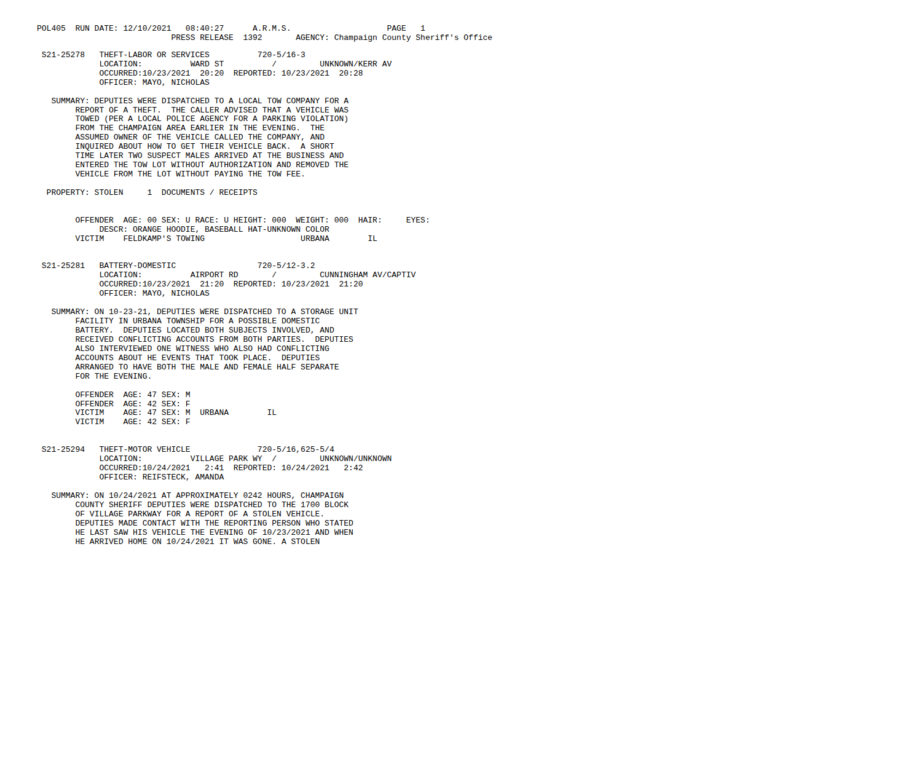POL405  RUN DATE: 12/10/2021   08:40:27      A.R.M.S.                    PAGE   1
                            PRESS RELEASE  1392       AGENCY: Champaign County Sheriff's Office
 S21-25278   THEFT-LABOR OR SERVICES          720-5/16-3
             LOCATION:          WARD ST          /         UNKNOWN/KERR AV
             OCCURRED:10/23/2021  20:20  REPORTED: 10/23/2021  20:28
             OFFICER: MAYO, NICHOLAS

   SUMMARY: DEPUTIES WERE DISPATCHED TO A LOCAL TOW COMPANY FOR A
        REPORT OF A THEFT.  THE CALLER ADVISED THAT A VEHICLE WAS
        TOWED (PER A LOCAL POLICE AGENCY FOR A PARKING VIOLATION)
        FROM THE CHAMPAIGN AREA EARLIER IN THE EVENING.  THE
        ASSUMED OWNER OF THE VEHICLE CALLED THE COMPANY, AND
        INQUIRED ABOUT HOW TO GET THEIR VEHICLE BACK.  A SHORT
        TIME LATER TWO SUSPECT MALES ARRIVED AT THE BUSINESS AND
        ENTERED THE TOW LOT WITHOUT AUTHORIZATION AND REMOVED THE
        VEHICLE FROM THE LOT WITHOUT PAYING THE TOW FEE.

  PROPERTY: STOLEN     1  DOCUMENTS / RECEIPTS


        OFFENDER  AGE: 00 SEX: U RACE: U HEIGHT: 000  WEIGHT: 000  HAIR:     EYES:
             DESCR: ORANGE HOODIE, BASEBALL HAT-UNKNOWN COLOR
        VICTIM    FELDKAMP'S TOWING                    URBANA        IL


 S21-25281   BATTERY-DOMESTIC                 720-5/12-3.2
             LOCATION:          AIRPORT RD       /         CUNNINGHAM AV/CAPTIV
             OCCURRED:10/23/2021  21:20  REPORTED: 10/23/2021  21:20
             OFFICER: MAYO, NICHOLAS

   SUMMARY: ON 10-23-21, DEPUTIES WERE DISPATCHED TO A STORAGE UNIT
        FACILITY IN URBANA TOWNSHIP FOR A POSSIBLE DOMESTIC
        BATTERY.  DEPUTIES LOCATED BOTH SUBJECTS INVOLVED, AND
        RECEIVED CONFLICTING ACCOUNTS FROM BOTH PARTIES.  DEPUTIES
        ALSO INTERVIEWED ONE WITNESS WHO ALSO HAD CONFLICTING
        ACCOUNTS ABOUT HE EVENTS THAT TOOK PLACE.  DEPUTIES
        ARRANGED TO HAVE BOTH THE MALE AND FEMALE HALF SEPARATE
        FOR THE EVENING.

        OFFENDER  AGE: 47 SEX: M
        OFFENDER  AGE: 42 SEX: F
        VICTIM    AGE: 47 SEX: M  URBANA        IL
        VICTIM    AGE: 42 SEX: F


 S21-25294   THEFT-MOTOR VEHICLE              720-5/16,625-5/4
             LOCATION:          VILLAGE PARK WY  /         UNKNOWN/UNKNOWN
             OCCURRED:10/24/2021   2:41  REPORTED: 10/24/2021   2:42
             OFFICER: REIFSTECK, AMANDA

   SUMMARY: ON 10/24/2021 AT APPROXIMATELY 0242 HOURS, CHAMPAIGN
        COUNTY SHERIFF DEPUTIES WERE DISPATCHED TO THE 1700 BLOCK
        OF VILLAGE PARKWAY FOR A REPORT OF A STOLEN VEHICLE.
        DEPUTIES MADE CONTACT WITH THE REPORTING PERSON WHO STATED
        HE LAST SAW HIS VEHICLE THE EVENING OF 10/23/2021 AND WHEN
        HE ARRIVED HOME ON 10/24/2021 IT WAS GONE. A STOLEN